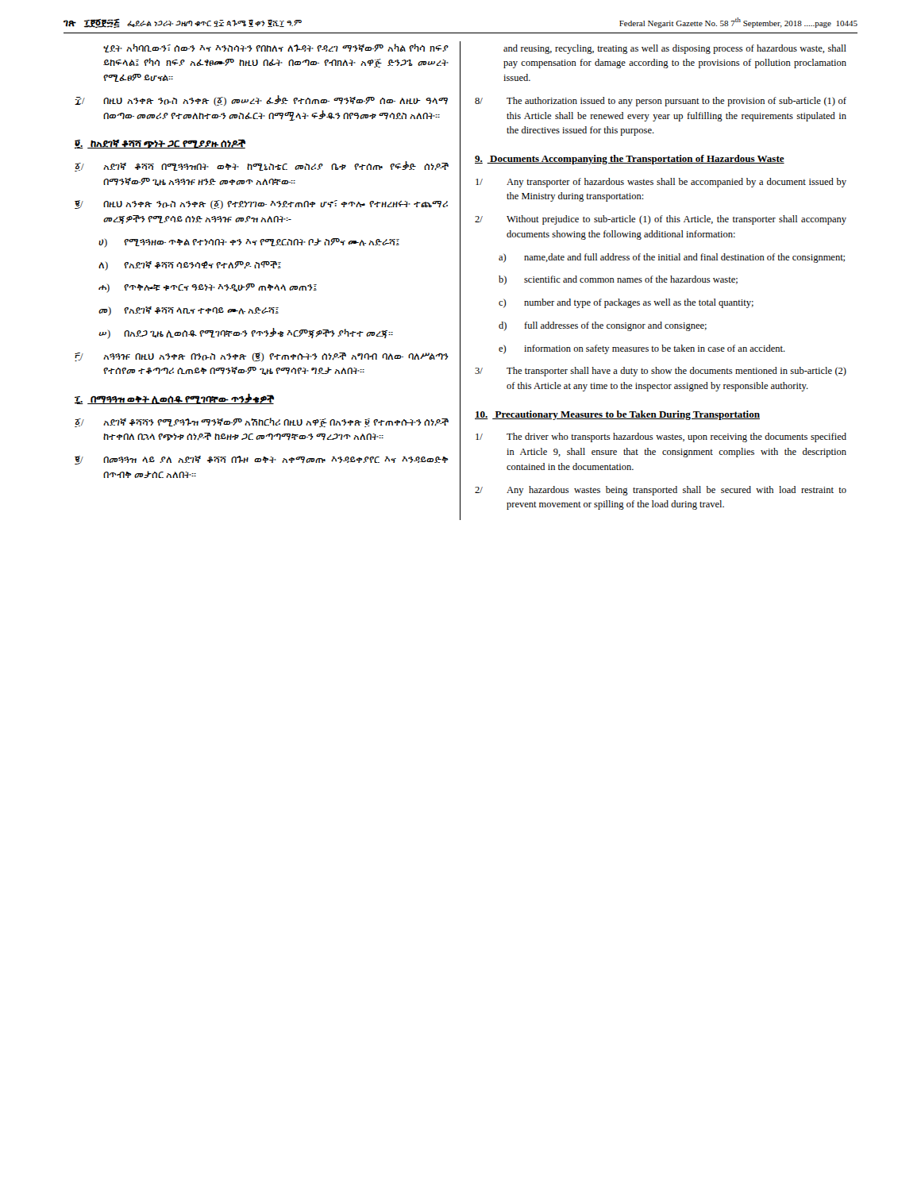ገጽ ፲፻፬፻፵፭ ፌደራል ነጋሪት ጋዜጣ ቁጥር ፶፰ ጳጉሜ ፪ ቀን ፪ሺ፲ ዓ.ም Federal Negarit Gazette No. 58 7th September, 2018 .....page 10445
ሂደት አካባቢውን፣ ሰውን እና እንስሳትን የበከለና ለጉዳት የዳረገ ማንኛውም አካል የካሳ ክፍያ ይከፍላል፤ የካሳ ክፍያ አፈፃፀሙም ከዚህ በፊት በወጣው የብክለት አዋጅ ድንጋጌ መሠረት የሚፈፀም ይሆናል፡፡
፰/
በዚህ አንቀጽ ንዑስ አንቀጽ (፩) መሠረት ፈቃድ የተሰጠው ማንኛውም ሰው ለዚሁ ዓላማ በወጣው መመሪያ የተመለከተውን መስፈርት በማሟላት ፍቃዱን በየዓመቱ ማሳደስ አለበት፡፡
፱. ከአደገኛ ቆሻሻ ጭነት ጋር የሚያያዙ ሰነዶች
፩/
አደገኛ ቆሻሻ በሚጓጓዝበት ወቅት ከሚኒስቴር መስሪያ ቤቱ የተሰጡ የፍቃድ ሰነዶች በማንኛውም ጊዜ አጓጓዡ ዘንድ መቀመጥ አለባቸው፡፡
፪/
በዚህ አንቀጽ ንዑስ አንቀጽ (፩) የተደነገገው እንደተጠበቀ ሆኖ፣ ቀጥሎ የተዘረዘሩት ተጨማሪ መረጃዎችን የሚያሳይ ሰነድ አጓጓዡ መያዝ አለበት፡-
ሀ)
የሚጓጓዘው ጥቅል የተነሳበት ቀን እና የሚደርስበት ቦታ ስምና ሙሉ አድራሻ፤
ለ)
የአደገኛ ቆሻሻ ሳይንሳዊና የተለምዶ ስሞች፤
ሐ)
የጥቅሎቹ ቁጥርና ዓይነት እንዲሁም ጠቅላላ መጠን፤
መ)
የአደገኛ ቆሻሻ ላኪና ተቀባይ ሙሉ አድራሻ፤
ሠ)
በአደጋ ጊዜ ሊወሰዱ የሚገባቸውን የጥንቃቄ እርምጃዎችን ያካተተ መረጃ፡፡
፫/
አጓጓዡ በዚህ አንቀጽ በንዑስ አንቀጽ (፪) የተጠቀሱትን ሰነዶች አግባብ ባለው ባለሥልጣን የተሰየመ ተቆጣጣሪ ሲጠይቅ በማንኛውም ጊዜ የማሳየት ግዴታ አለበት፡፡
፲. በማጓጓዝ ወቅት ሊወሰዱ የሚገባቸው ጥንቃቄዎች
፩/
አደገኛ ቆሻሻን የሚያጓጉዝ ማንኛውም አሽከርካሪ በዚህ አዋጅ በአንቀጽ ፱ የተጠቀሱትን ሰነዶች ከተቀበለ በኋላ የጭነቱ ሰነዶች ከይዘቱ ጋር መጣጣማቸውን ማረጋገጥ አለበት፡፡
፪/
በመጓጓዝ ላይ ያለ አደገኛ ቆሻሻ በጉዞ ወቅት አቀማመጡ እንዳይቀያየር እና እንዳይወድቅ በጥብቅ መታሰር አለበት፡፡
and reusing, recycling, treating as well as disposing process of hazardous waste, shall pay compensation for damage according to the provisions of pollution proclamation issued.
8/
The authorization issued to any person pursuant to the provision of sub-article (1) of this Article shall be renewed every year up fulfilling the requirements stipulated in the directives issued for this purpose.
9. Documents Accompanying the Transportation of Hazardous Waste
1/
Any transporter of hazardous wastes shall be accompanied by a document issued by the Ministry during transportation:
2/
Without prejudice to sub-article (1) of this Article, the transporter shall accompany documents showing the following additional information:
a)
name,date and full address of the initial and final destination of the consignment;
b)
scientific and common names of the hazardous waste;
c)
number and type of packages as well as the total quantity;
d)
full addresses of the consignor and consignee;
e)
information on safety measures to be taken in case of an accident.
3/
The transporter shall have a duty to show the documents mentioned in sub-article (2) of this Article at any time to the inspector assigned by responsible authority.
10. Precautionary Measures to be Taken During Transportation
1/
The driver who transports hazardous wastes, upon receiving the documents specified in Article 9, shall ensure that the consignment complies with the description contained in the documentation.
2/
Any hazardous wastes being transported shall be secured with load restraint to prevent movement or spilling of the load during travel.